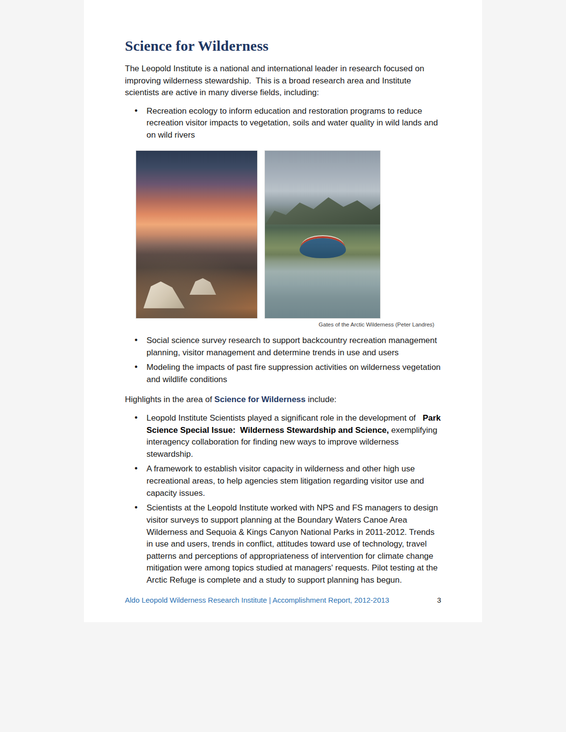Science for Wilderness
The Leopold Institute is a national and international leader in research focused on improving wilderness stewardship. This is a broad research area and Institute scientists are active in many diverse fields, including:
Recreation ecology to inform education and restoration programs to reduce recreation visitor impacts to vegetation, soils and water quality in wild lands and on wild rivers
Gates of the Arctic Wilderness (Peter Landres)
Social science survey research to support backcountry recreation management planning, visitor management and determine trends in use and users
Modeling the impacts of past fire suppression activities on wilderness vegetation and wildlife conditions
Highlights in the area of Science for Wilderness include:
Leopold Institute Scientists played a significant role in the development of Park Science Special Issue: Wilderness Stewardship and Science, exemplifying interagency collaboration for finding new ways to improve wilderness stewardship.
A framework to establish visitor capacity in wilderness and other high use recreational areas, to help agencies stem litigation regarding visitor use and capacity issues.
Scientists at the Leopold Institute worked with NPS and FS managers to design visitor surveys to support planning at the Boundary Waters Canoe Area Wilderness and Sequoia & Kings Canyon National Parks in 2011-2012. Trends in use and users, trends in conflict, attitudes toward use of technology, travel patterns and perceptions of appropriateness of intervention for climate change mitigation were among topics studied at managers' requests. Pilot testing at the Arctic Refuge is complete and a study to support planning has begun.
Aldo Leopold Wilderness Research Institute | Accomplishment Report, 2012-2013 3